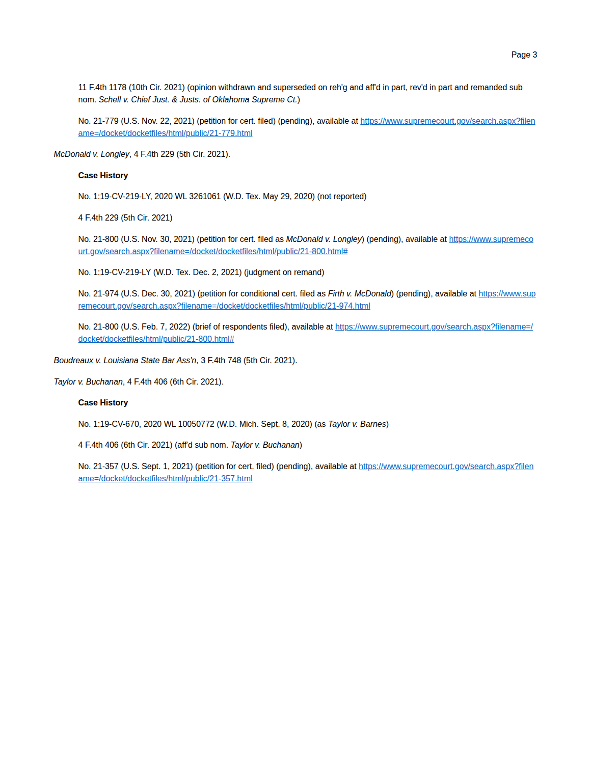Page 3
11 F.4th 1178 (10th Cir. 2021) (opinion withdrawn and superseded on reh'g and aff'd in part, rev'd in part and remanded sub nom. Schell v. Chief Just. & Justs. of Oklahoma Supreme Ct.)
No. 21-779 (U.S. Nov. 22, 2021) (petition for cert. filed) (pending), available at https://www.supremecourt.gov/search.aspx?filename=/docket/docketfiles/html/public/21-779.html
McDonald v. Longley, 4 F.4th 229 (5th Cir. 2021).
Case History
No. 1:19-CV-219-LY, 2020 WL 3261061 (W.D. Tex. May 29, 2020) (not reported)
4 F.4th 229 (5th Cir. 2021)
No. 21-800 (U.S. Nov. 30, 2021) (petition for cert. filed as McDonald v. Longley) (pending), available at https://www.supremecourt.gov/search.aspx?filename=/docket/docketfiles/html/public/21-800.html#
No. 1:19-CV-219-LY (W.D. Tex. Dec. 2, 2021) (judgment on remand)
No. 21-974 (U.S. Dec. 30, 2021) (petition for conditional cert. filed as Firth v. McDonald) (pending), available at https://www.supremecourt.gov/search.aspx?filename=/docket/docketfiles/html/public/21-974.html
No. 21-800 (U.S. Feb. 7, 2022) (brief of respondents filed), available at https://www.supremecourt.gov/search.aspx?filename=/docket/docketfiles/html/public/21-800.html#
Boudreaux v. Louisiana State Bar Ass'n, 3 F.4th 748 (5th Cir. 2021).
Taylor v. Buchanan, 4 F.4th 406 (6th Cir. 2021).
Case History
No. 1:19-CV-670, 2020 WL 10050772 (W.D. Mich. Sept. 8, 2020) (as Taylor v. Barnes)
4 F.4th 406 (6th Cir. 2021) (aff'd sub nom. Taylor v. Buchanan)
No. 21-357 (U.S. Sept. 1, 2021) (petition for cert. filed) (pending), available at https://www.supremecourt.gov/search.aspx?filename=/docket/docketfiles/html/public/21-357.html